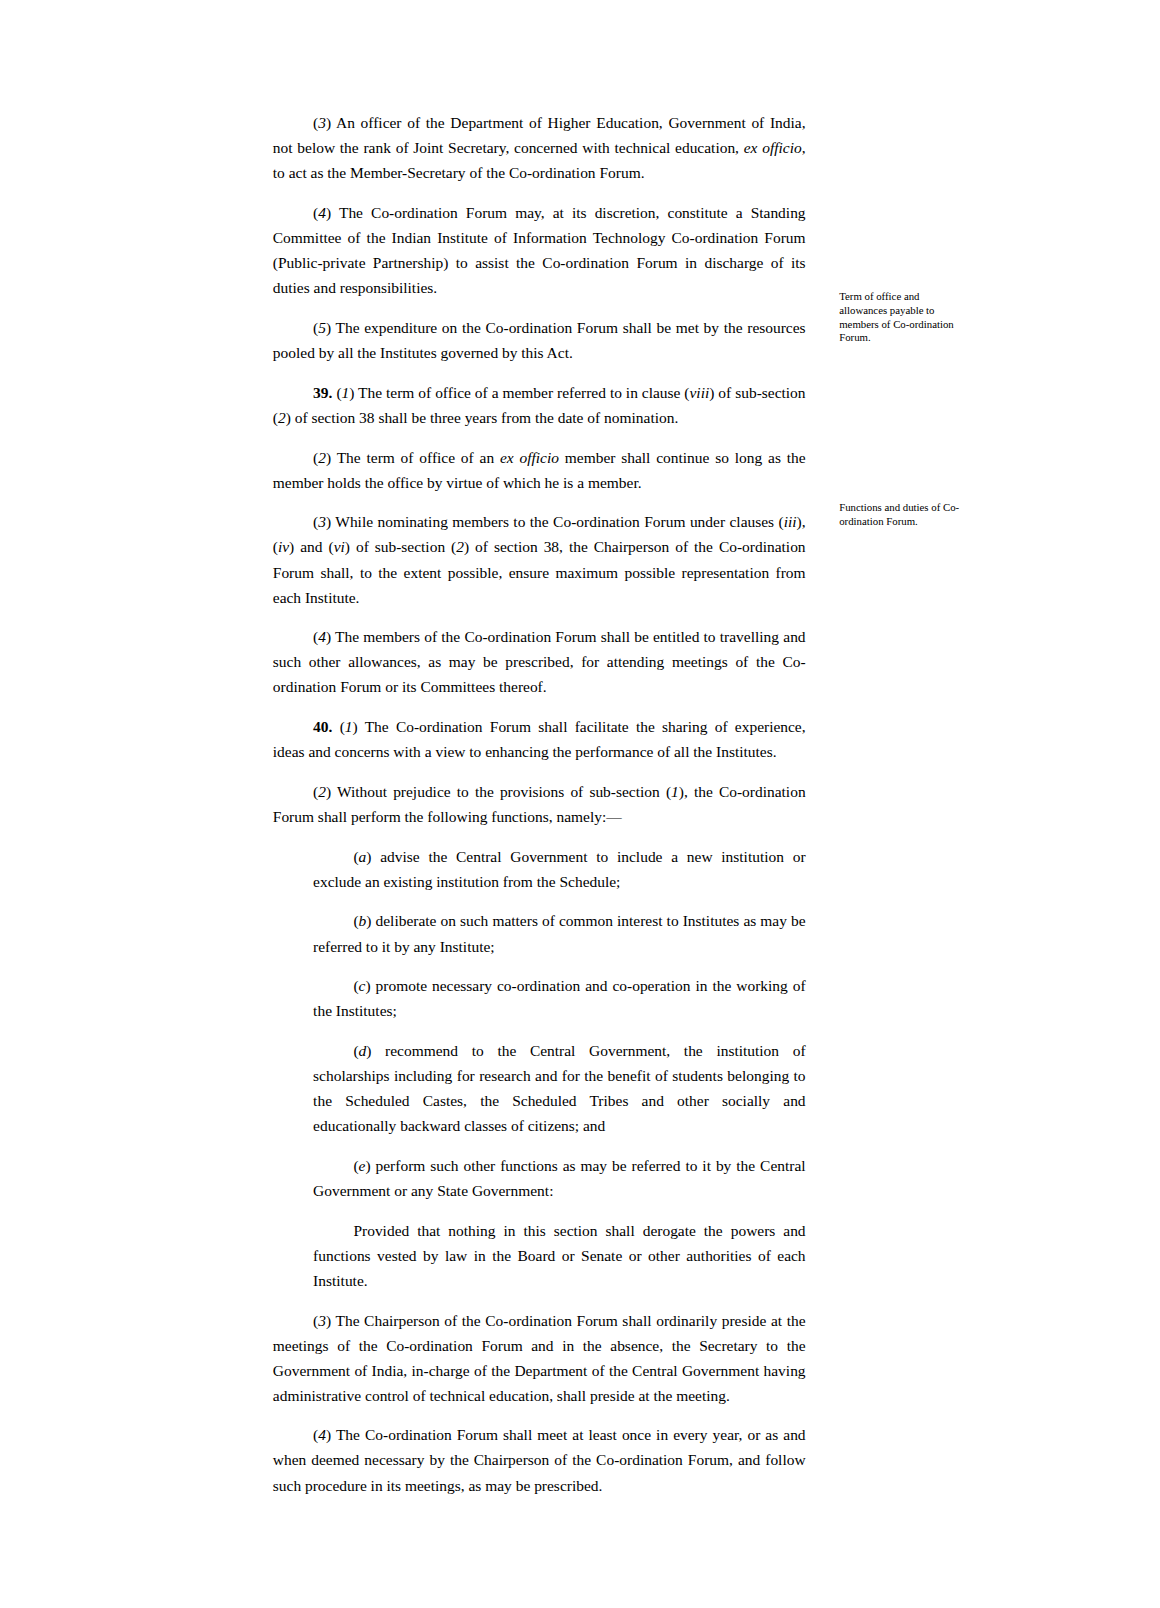Term of office and allowances payable to members of Co-ordination Forum.
Functions and duties of Co-ordination Forum.
(3) An officer of the Department of Higher Education, Government of India, not below the rank of Joint Secretary, concerned with technical education, ex officio, to act as the Member-Secretary of the Co-ordination Forum.
(4) The Co-ordination Forum may, at its discretion, constitute a Standing Committee of the Indian Institute of Information Technology Co-ordination Forum (Public-private Partnership) to assist the Co-ordination Forum in discharge of its duties and responsibilities.
(5) The expenditure on the Co-ordination Forum shall be met by the resources pooled by all the Institutes governed by this Act.
39. (1) The term of office of a member referred to in clause (viii) of sub-section (2) of section 38 shall be three years from the date of nomination.
(2) The term of office of an ex officio member shall continue so long as the member holds the office by virtue of which he is a member.
(3) While nominating members to the Co-ordination Forum under clauses (iii), (iv) and (vi) of sub-section (2) of section 38, the Chairperson of the Co-ordination Forum shall, to the extent possible, ensure maximum possible representation from each Institute.
(4) The members of the Co-ordination Forum shall be entitled to travelling and such other allowances, as may be prescribed, for attending meetings of the Co-ordination Forum or its Committees thereof.
40. (1) The Co-ordination Forum shall facilitate the sharing of experience, ideas and concerns with a view to enhancing the performance of all the Institutes.
(2) Without prejudice to the provisions of sub-section (1), the Co-ordination Forum shall perform the following functions, namely:—
(a) advise the Central Government to include a new institution or exclude an existing institution from the Schedule;
(b) deliberate on such matters of common interest to Institutes as may be referred to it by any Institute;
(c) promote necessary co-ordination and co-operation in the working of the Institutes;
(d) recommend to the Central Government, the institution of scholarships including for research and for the benefit of students belonging to the Scheduled Castes, the Scheduled Tribes and other socially and educationally backward classes of citizens; and
(e) perform such other functions as may be referred to it by the Central Government or any State Government:
Provided that nothing in this section shall derogate the powers and functions vested by law in the Board or Senate or other authorities of each Institute.
(3) The Chairperson of the Co-ordination Forum shall ordinarily preside at the meetings of the Co-ordination Forum and in the absence, the Secretary to the Government of India, in-charge of the Department of the Central Government having administrative control of technical education, shall preside at the meeting.
(4) The Co-ordination Forum shall meet at least once in every year, or as and when deemed necessary by the Chairperson of the Co-ordination Forum, and follow such procedure in its meetings, as may be prescribed.